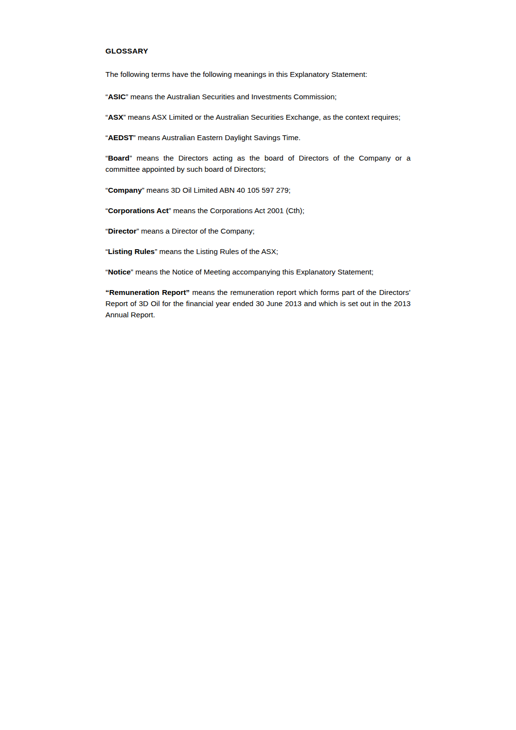GLOSSARY
The following terms have the following meanings in this Explanatory Statement:
“ASIC” means the Australian Securities and Investments Commission;
“ASX” means ASX Limited or the Australian Securities Exchange, as the context requires;
“AEDST” means Australian Eastern Daylight Savings Time.
“Board” means the Directors acting as the board of Directors of the Company or a committee appointed by such board of Directors;
“Company” means 3D Oil Limited ABN 40 105 597 279;
“Corporations Act” means the Corporations Act 2001 (Cth);
“Director” means a Director of the Company;
“Listing Rules” means the Listing Rules of the ASX;
“Notice” means the Notice of Meeting accompanying this Explanatory Statement;
“Remuneration Report” means the remuneration report which forms part of the Directors’ Report of 3D Oil for the financial year ended 30 June 2013 and which is set out in the 2013 Annual Report.